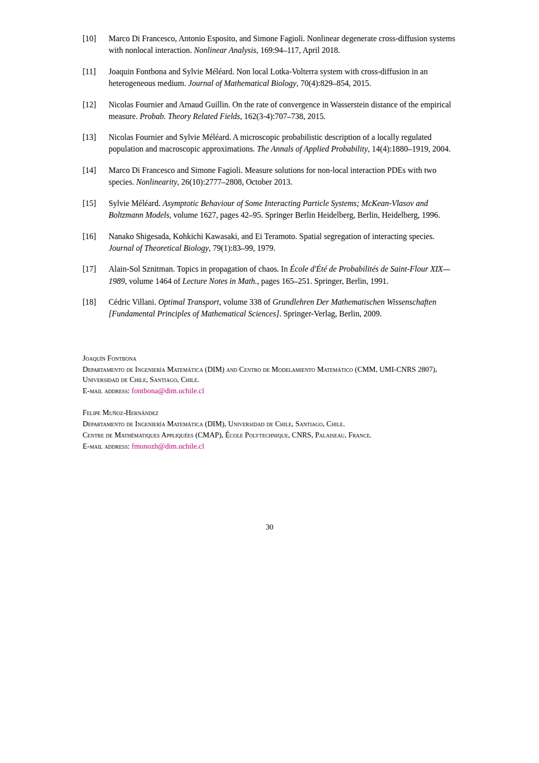[10] Marco Di Francesco, Antonio Esposito, and Simone Fagioli. Nonlinear degenerate cross-diffusion systems with nonlocal interaction. Nonlinear Analysis, 169:94–117, April 2018.
[11] Joaquin Fontbona and Sylvie Méléard. Non local Lotka-Volterra system with cross-diffusion in an heterogeneous medium. Journal of Mathematical Biology, 70(4):829–854, 2015.
[12] Nicolas Fournier and Arnaud Guillin. On the rate of convergence in Wasserstein distance of the empirical measure. Probab. Theory Related Fields, 162(3-4):707–738, 2015.
[13] Nicolas Fournier and Sylvie Méléard. A microscopic probabilistic description of a locally regulated population and macroscopic approximations. The Annals of Applied Probability, 14(4):1880–1919, 2004.
[14] Marco Di Francesco and Simone Fagioli. Measure solutions for non-local interaction PDEs with two species. Nonlinearity, 26(10):2777–2808, October 2013.
[15] Sylvie Méléard. Asymptotic Behaviour of Some Interacting Particle Systems; McKean-Vlasov and Boltzmann Models, volume 1627, pages 42–95. Springer Berlin Heidelberg, Berlin, Heidelberg, 1996.
[16] Nanako Shigesada, Kohkichi Kawasaki, and Ei Teramoto. Spatial segregation of interacting species. Journal of Theoretical Biology, 79(1):83–99, 1979.
[17] Alain-Sol Sznitman. Topics in propagation of chaos. In École d'Été de Probabilités de Saint-Flour XIX—1989, volume 1464 of Lecture Notes in Math., pages 165–251. Springer, Berlin, 1991.
[18] Cédric Villani. Optimal Transport, volume 338 of Grundlehren Der Mathematischen Wissenschaften [Fundamental Principles of Mathematical Sciences]. Springer-Verlag, Berlin, 2009.
Joaquín Fontbona
Departamento de Ingeniería Matemática (DIM) and Centro de Modelamiento Matemático (CMM, UMI-CNRS 2807), Universidad de Chile, Santiago, Chile.
E-mail address: fontbona@dim.uchile.cl
Felipe Muñoz-Hernández
Departamento de Ingeniería Matemática (DIM), Universidad de Chile, Santiago, Chile.
Centre de Mathématiques Appliquées (CMAP), École Polytechnique, CNRS, Palaiseau, France.
E-mail address: fmunozh@dim.uchile.cl
30